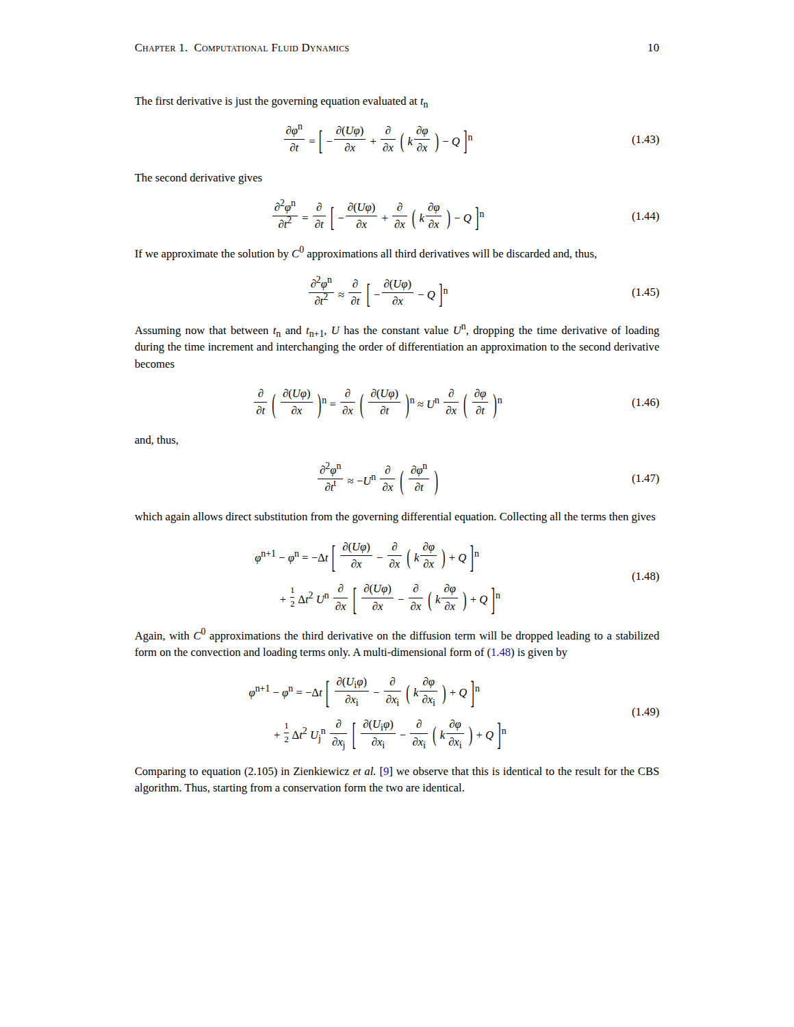Chapter 1. Computational Fluid Dynamics 10
The first derivative is just the governing equation evaluated at tn
∂φn∂t = [ −∂(Uφ)∂x + ∂∂x ( k∂φ∂x ) − Q ]n
(1.43)
The second derivative gives
∂2φn∂t2 = ∂∂t [ −∂(Uφ)∂x + ∂∂x ( k∂φ∂x ) − Q ]n
(1.44)
If we approximate the solution by C0 approximations all third derivatives will be discarded and, thus,
∂2φn∂t2 ≈ ∂∂t [ −∂(Uφ)∂x − Q ]n
(1.45)
Assuming now that between tn and tn+1, U has the constant value Un, dropping the time derivative of loading during the time increment and interchanging the order of differentiation an approximation to the second derivative becomes
∂∂t ( ∂(Uφ)∂x )n = ∂∂x ( ∂(Uφ)∂t )n ≈ Un ∂∂x ( ∂φ∂t )n
(1.46)
and, thus,
∂2φn∂tt ≈ −Un ∂∂x ( ∂φn∂t )
(1.47)
which again allows direct substitution from the governing differential equation. Collecting all the terms then gives
φn+1 − φn = −Δt [ ∂(Uφ)∂x − ∂∂x ( k∂φ∂x ) + Q ]n + 12 Δt2 Un ∂∂x [ ∂(Uφ)∂x − ∂∂x ( k∂φ∂x ) + Q ]n
(1.48)
Again, with C0 approximations the third derivative on the diffusion term will be dropped leading to a stabilized form on the convection and loading terms only. A multi-dimensional form of (1.48) is given by
φn+1 − φn = −Δt [ ∂(Uiφ)∂xi − ∂∂xi ( k∂φ∂xi ) + Q ]n + 12 Δt2 Ujn ∂∂xj [ ∂(Uiφ)∂xi − ∂∂xi ( k∂φ∂xi ) + Q ]n
(1.49)
Comparing to equation (2.105) in Zienkiewicz et al. [9] we observe that this is identical to the result for the CBS algorithm. Thus, starting from a conservation form the two are identical.